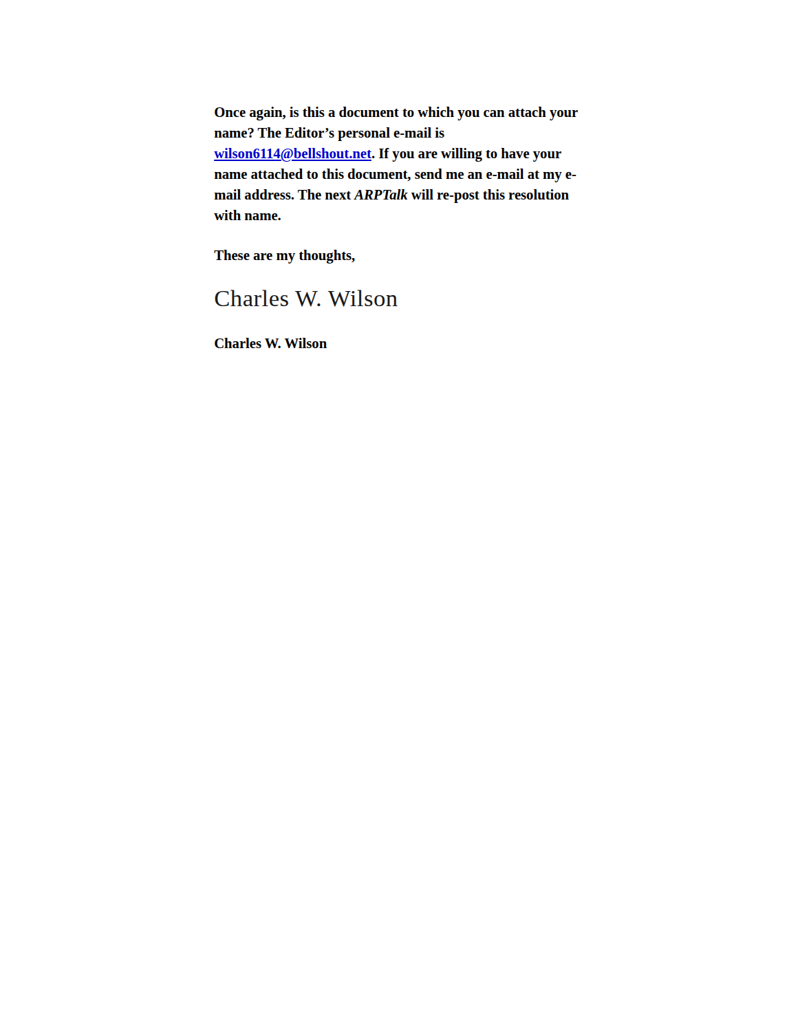Once again, is this a document to which you can attach your name? The Editor’s personal e-mail is wilson6114@bellshout.net. If you are willing to have your name attached to this document, send me an e-mail at my e-mail address. The next ARPTalk will re-post this resolution with name.
These are my thoughts,
Charles W. Wilson
Charles W. Wilson